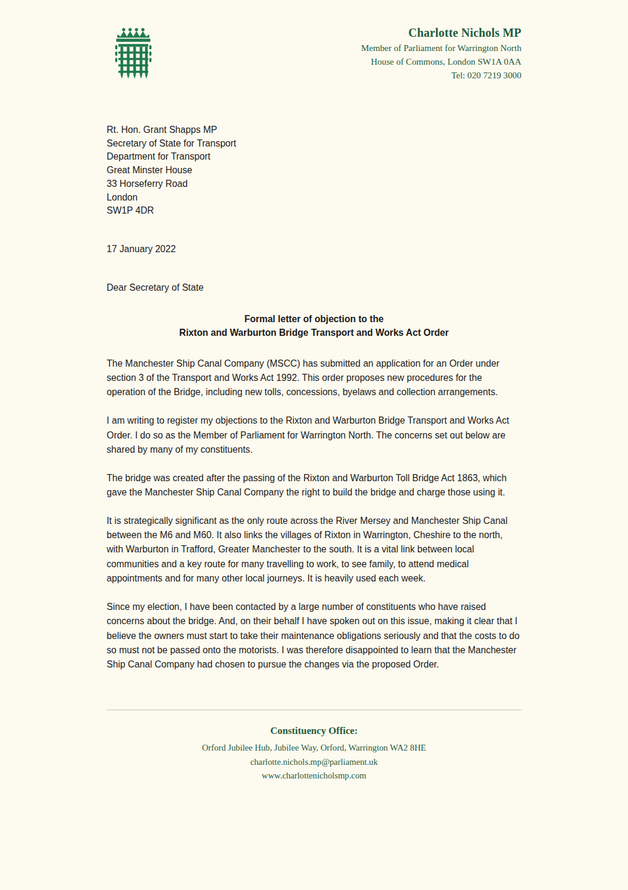Charlotte Nichols MP
Member of Parliament for Warrington North
House of Commons, London SW1A 0AA
Tel: 020 7219 3000
Rt. Hon. Grant Shapps MP
Secretary of State for Transport
Department for Transport
Great Minster House
33 Horseferry Road
London
SW1P 4DR
17 January 2022
Dear Secretary of State
Formal letter of objection to the
Rixton and Warburton Bridge Transport and Works Act Order
The Manchester Ship Canal Company (MSCC) has submitted an application for an Order under section 3 of the Transport and Works Act 1992. This order proposes new procedures for the operation of the Bridge, including new tolls, concessions, byelaws and collection arrangements.
I am writing to register my objections to the Rixton and Warburton Bridge Transport and Works Act Order. I do so as the Member of Parliament for Warrington North. The concerns set out below are shared by many of my constituents.
The bridge was created after the passing of the Rixton and Warburton Toll Bridge Act 1863, which gave the Manchester Ship Canal Company the right to build the bridge and charge those using it.
It is strategically significant as the only route across the River Mersey and Manchester Ship Canal between the M6 and M60. It also links the villages of Rixton in Warrington, Cheshire to the north, with Warburton in Trafford, Greater Manchester to the south. It is a vital link between local communities and a key route for many travelling to work, to see family, to attend medical appointments and for many other local journeys. It is heavily used each week.
Since my election, I have been contacted by a large number of constituents who have raised concerns about the bridge. And, on their behalf I have spoken out on this issue, making it clear that I believe the owners must start to take their maintenance obligations seriously and that the costs to do so must not be passed onto the motorists. I was therefore disappointed to learn that the Manchester Ship Canal Company had chosen to pursue the changes via the proposed Order.
Constituency Office:
Orford Jubilee Hub, Jubilee Way, Orford, Warrington WA2 8HE
charlotte.nichols.mp@parliament.uk
www.charlottenicholsmp.com